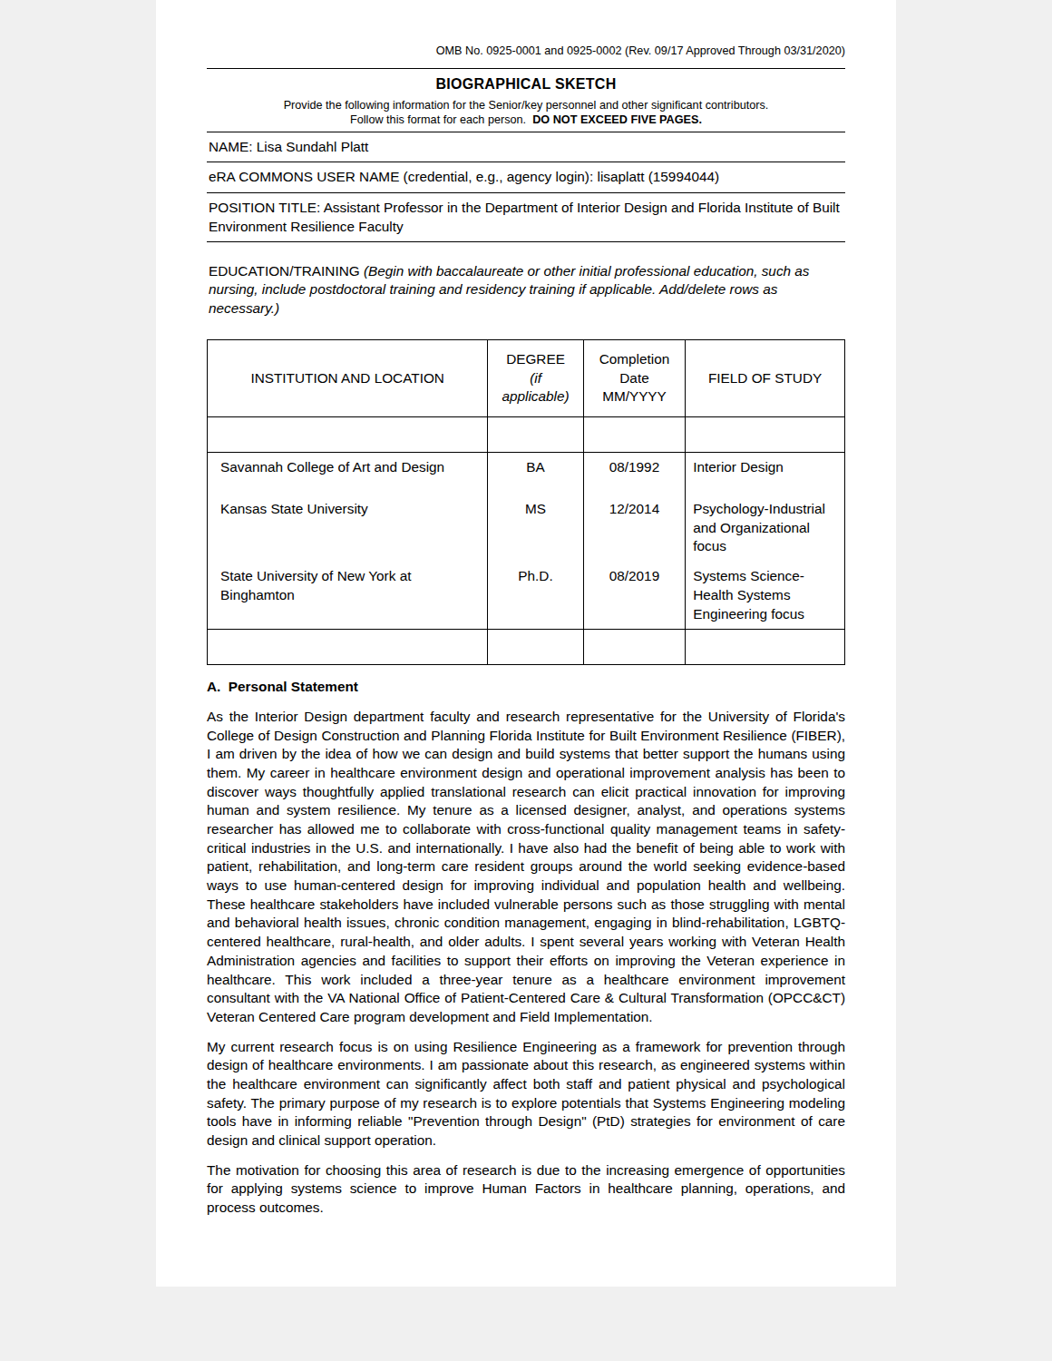OMB No. 0925-0001 and 0925-0002 (Rev. 09/17 Approved Through 03/31/2020)
BIOGRAPHICAL SKETCH
Provide the following information for the Senior/key personnel and other significant contributors.
Follow this format for each person. DO NOT EXCEED FIVE PAGES.
NAME: Lisa Sundahl Platt
eRA COMMONS USER NAME (credential, e.g., agency login): lisaplatt (15994044)
POSITION TITLE: Assistant Professor in the Department of Interior Design and Florida Institute of Built Environment Resilience Faculty
EDUCATION/TRAINING (Begin with baccalaureate or other initial professional education, such as nursing, include postdoctoral training and residency training if applicable. Add/delete rows as necessary.)
| INSTITUTION AND LOCATION | DEGREE (if applicable) | Completion Date MM/YYYY | FIELD OF STUDY |
| --- | --- | --- | --- |
| Savannah College of Art and Design | BA | 08/1992 | Interior Design |
| Kansas State University | MS | 12/2014 | Psychology-Industrial and Organizational focus |
| State University of New York at Binghamton | Ph.D. | 08/2019 | Systems Science-Health Systems Engineering focus |
A. Personal Statement
As the Interior Design department faculty and research representative for the University of Florida's College of Design Construction and Planning Florida Institute for Built Environment Resilience (FIBER), I am driven by the idea of how we can design and build systems that better support the humans using them. My career in healthcare environment design and operational improvement analysis has been to discover ways thoughtfully applied translational research can elicit practical innovation for improving human and system resilience. My tenure as a licensed designer, analyst, and operations systems researcher has allowed me to collaborate with cross-functional quality management teams in safety-critical industries in the U.S. and internationally. I have also had the benefit of being able to work with patient, rehabilitation, and long-term care resident groups around the world seeking evidence-based ways to use human-centered design for improving individual and population health and wellbeing. These healthcare stakeholders have included vulnerable persons such as those struggling with mental and behavioral health issues, chronic condition management, engaging in blind-rehabilitation, LGBTQ-centered healthcare, rural-health, and older adults. I spent several years working with Veteran Health Administration agencies and facilities to support their efforts on improving the Veteran experience in healthcare. This work included a three-year tenure as a healthcare environment improvement consultant with the VA National Office of Patient-Centered Care & Cultural Transformation (OPCC&CT) Veteran Centered Care program development and Field Implementation.
My current research focus is on using Resilience Engineering as a framework for prevention through design of healthcare environments. I am passionate about this research, as engineered systems within the healthcare environment can significantly affect both staff and patient physical and psychological safety. The primary purpose of my research is to explore potentials that Systems Engineering modeling tools have in informing reliable "Prevention through Design" (PtD) strategies for environment of care design and clinical support operation.
The motivation for choosing this area of research is due to the increasing emergence of opportunities for applying systems science to improve Human Factors in healthcare planning, operations, and process outcomes.